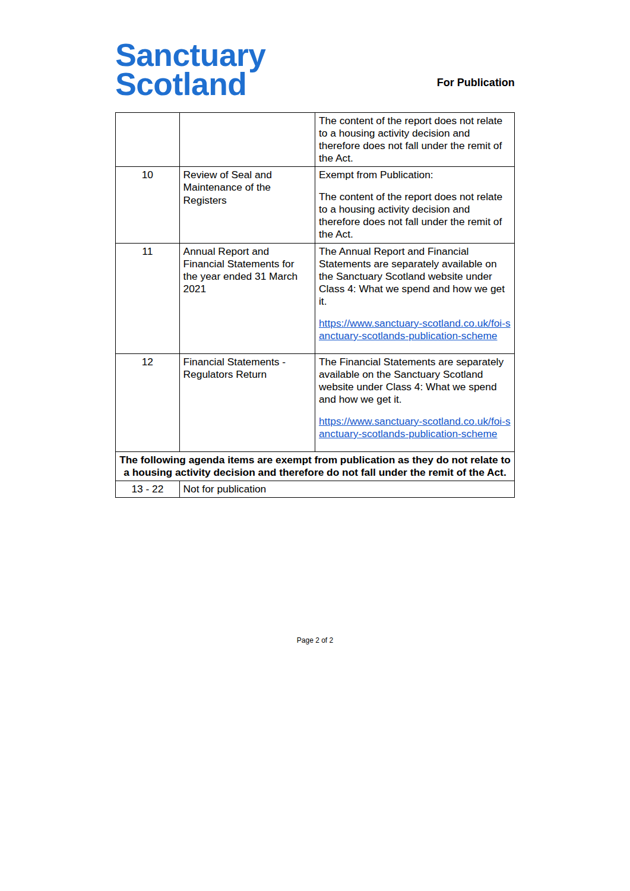Sanctuary Scotland
For Publication
| | | The content of the report does not relate to a housing activity decision and therefore does not fall under the remit of the Act. |
| 10 | Review of Seal and Maintenance of the Registers | Exempt from Publication: The content of the report does not relate to a housing activity decision and therefore does not fall under the remit of the Act. |
| 11 | Annual Report and Financial Statements for the year ended 31 March 2021 | The Annual Report and Financial Statements are separately available on the Sanctuary Scotland website under Class 4: What we spend and how we get it. https://www.sanctuary-scotland.co.uk/foi-sanctuary-scotlands-publication-scheme |
| 12 | Financial Statements - Regulators Return | The Financial Statements are separately available on the Sanctuary Scotland website under Class 4: What we spend and how we get it. https://www.sanctuary-scotland.co.uk/foi-sanctuary-scotlands-publication-scheme |
| The following agenda items are exempt from publication as they do not relate to a housing activity decision and therefore do not fall under the remit of the Act. |
| 13 - 22 | Not for publication |
Page 2 of 2